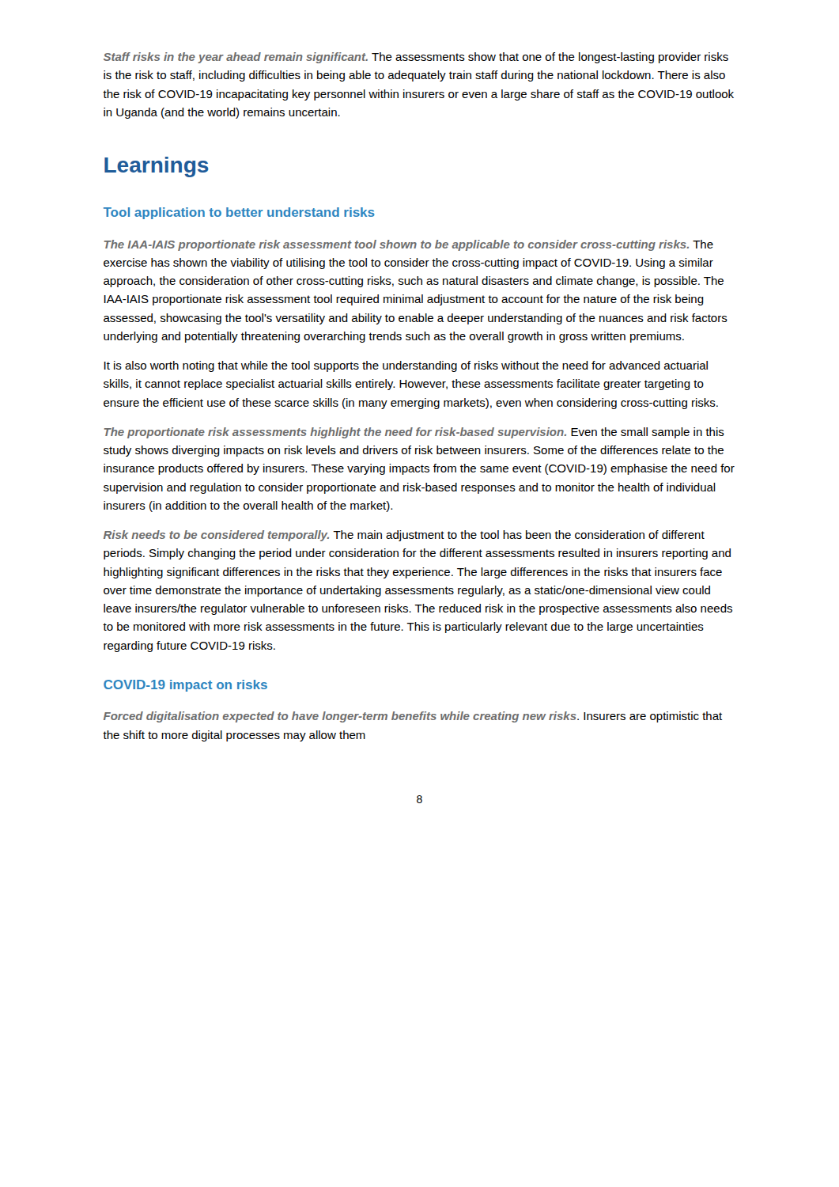Staff risks in the year ahead remain significant. The assessments show that one of the longest-lasting provider risks is the risk to staff, including difficulties in being able to adequately train staff during the national lockdown. There is also the risk of COVID-19 incapacitating key personnel within insurers or even a large share of staff as the COVID-19 outlook in Uganda (and the world) remains uncertain.
Learnings
Tool application to better understand risks
The IAA-IAIS proportionate risk assessment tool shown to be applicable to consider cross-cutting risks. The exercise has shown the viability of utilising the tool to consider the cross-cutting impact of COVID-19. Using a similar approach, the consideration of other cross-cutting risks, such as natural disasters and climate change, is possible. The IAA-IAIS proportionate risk assessment tool required minimal adjustment to account for the nature of the risk being assessed, showcasing the tool's versatility and ability to enable a deeper understanding of the nuances and risk factors underlying and potentially threatening overarching trends such as the overall growth in gross written premiums.
It is also worth noting that while the tool supports the understanding of risks without the need for advanced actuarial skills, it cannot replace specialist actuarial skills entirely. However, these assessments facilitate greater targeting to ensure the efficient use of these scarce skills (in many emerging markets), even when considering cross-cutting risks.
The proportionate risk assessments highlight the need for risk-based supervision. Even the small sample in this study shows diverging impacts on risk levels and drivers of risk between insurers. Some of the differences relate to the insurance products offered by insurers. These varying impacts from the same event (COVID-19) emphasise the need for supervision and regulation to consider proportionate and risk-based responses and to monitor the health of individual insurers (in addition to the overall health of the market).
Risk needs to be considered temporally. The main adjustment to the tool has been the consideration of different periods. Simply changing the period under consideration for the different assessments resulted in insurers reporting and highlighting significant differences in the risks that they experience. The large differences in the risks that insurers face over time demonstrate the importance of undertaking assessments regularly, as a static/one-dimensional view could leave insurers/the regulator vulnerable to unforeseen risks. The reduced risk in the prospective assessments also needs to be monitored with more risk assessments in the future. This is particularly relevant due to the large uncertainties regarding future COVID-19 risks.
COVID-19 impact on risks
Forced digitalisation expected to have longer-term benefits while creating new risks. Insurers are optimistic that the shift to more digital processes may allow them
8